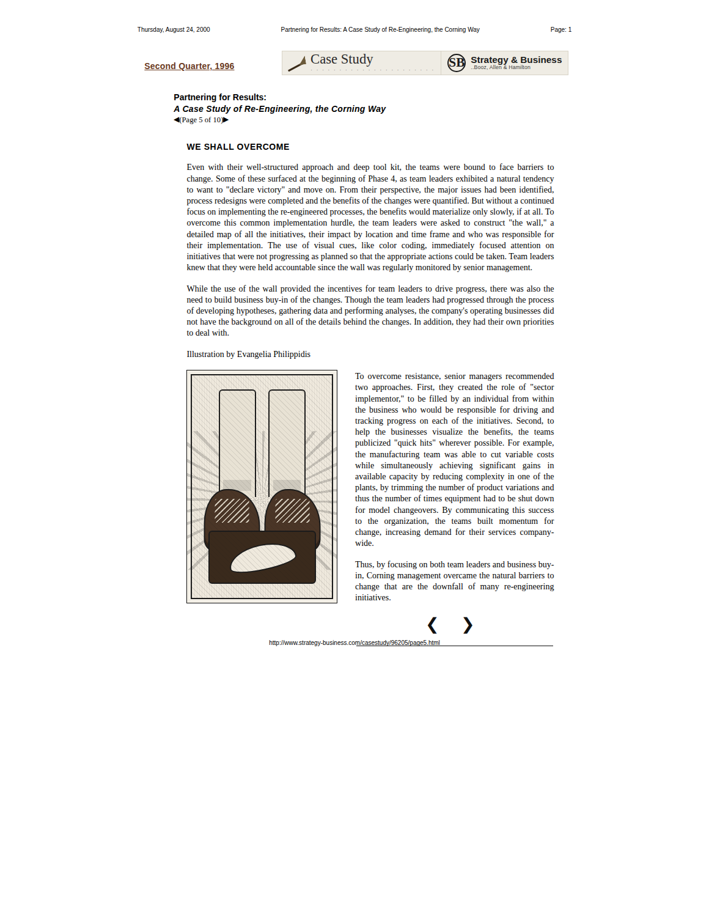Thursday, August 24, 2000
Partnering for Results: A Case Study of Re-Engineering, the Corning Way
Page: 1
Second Quarter, 1996
Case Study
· · · · · · · · · · · · · · · · · · · · · ·
SB
Strategy & Business
..Booz, Allen & Hamilton
Partnering for Results:
A Case Study of Re-Engineering, the Corning Way
◀(Page 5 of 10)▶
WE SHALL OVERCOME
Even with their well-structured approach and deep tool kit, the teams were bound to face barriers to change. Some of these surfaced at the beginning of Phase 4, as team leaders exhibited a natural tendency to want to "declare victory" and move on. From their perspective, the major issues had been identified, process redesigns were completed and the benefits of the changes were quantified. But without a continued focus on implementing the re-engineered processes, the benefits would materialize only slowly, if at all. To overcome this common implementation hurdle, the team leaders were asked to construct "the wall," a detailed map of all the initiatives, their impact by location and time frame and who was responsible for their implementation. The use of visual cues, like color coding, immediately focused attention on initiatives that were not progressing as planned so that the appropriate actions could be taken. Team leaders knew that they were held accountable since the wall was regularly monitored by senior management.
While the use of the wall provided the incentives for team leaders to drive progress, there was also the need to build business buy-in of the changes. Though the team leaders had progressed through the process of developing hypotheses, gathering data and performing analyses, the company's operating businesses did not have the background on all of the details behind the changes. In addition, they had their own priorities to deal with.
Illustration by Evangelia Philippidis
To overcome resistance, senior managers recommended two approaches. First, they created the role of "sector implementor," to be filled by an individual from within the business who would be responsible for driving and tracking progress on each of the initiatives. Second, to help the businesses visualize the benefits, the teams publicized "quick hits" wherever possible. For example, the manufacturing team was able to cut variable costs while simultaneously achieving significant gains in available capacity by reducing complexity in one of the plants, by trimming the number of product variations and thus the number of times equipment had to be shut down for model changeovers. By communicating this success to the organization, the teams built momentum for change, increasing demand for their services company-wide.
Thus, by focusing on both team leaders and business buy-in, Corning management overcame the natural barriers to change that are the downfall of many re-engineering initiatives.
❮ ❯
http://www.strategy-business.com/casestudy/96205/page5.html